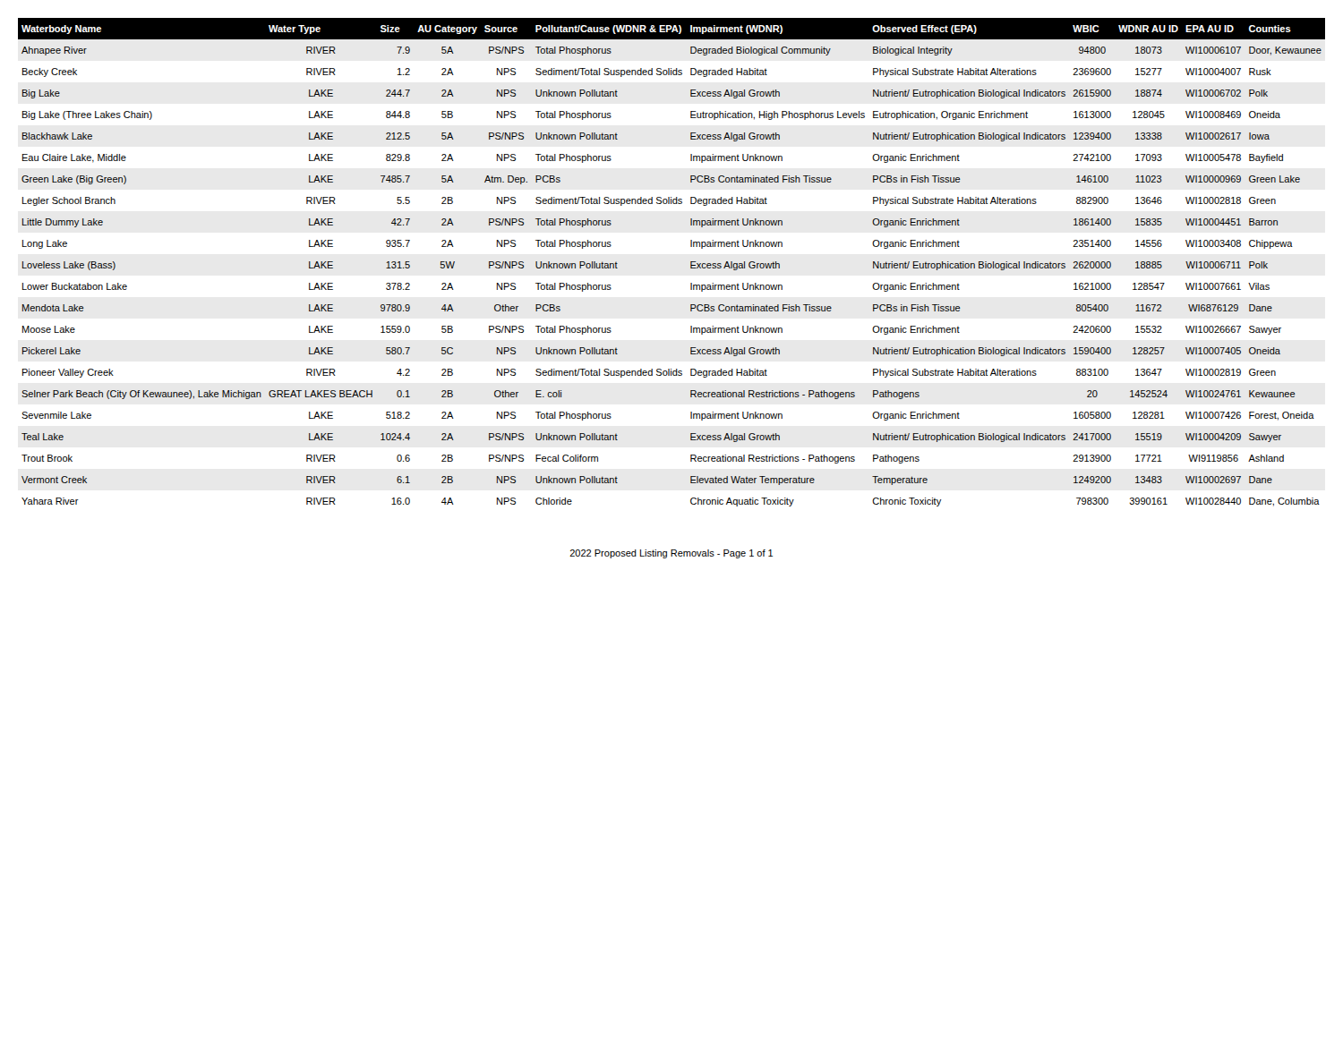| Waterbody Name | Water Type | Size | AU Category | Source | Pollutant/Cause (WDNR & EPA) | Impairment (WDNR) | Observed Effect (EPA) | WBIC | WDNR AU ID | EPA AU ID | Counties |
| --- | --- | --- | --- | --- | --- | --- | --- | --- | --- | --- | --- |
| Ahnapee River | RIVER | 7.9 | 5A | PS/NPS | Total Phosphorus | Degraded Biological Community | Biological Integrity | 94800 | 18073 | WI10006107 | Door, Kewaunee |
| Becky Creek | RIVER | 1.2 | 2A | NPS | Sediment/Total Suspended Solids | Degraded Habitat | Physical Substrate Habitat Alterations | 2369600 | 15277 | WI10004007 | Rusk |
| Big Lake | LAKE | 244.7 | 2A | NPS | Unknown Pollutant | Excess Algal Growth | Nutrient/ Eutrophication Biological Indicators | 2615900 | 18874 | WI10006702 | Polk |
| Big Lake (Three Lakes Chain) | LAKE | 844.8 | 5B | NPS | Total Phosphorus | Eutrophication, High Phosphorus Levels | Eutrophication, Organic Enrichment | 1613000 | 128045 | WI10008469 | Oneida |
| Blackhawk Lake | LAKE | 212.5 | 5A | PS/NPS | Unknown Pollutant | Excess Algal Growth | Nutrient/ Eutrophication Biological Indicators | 1239400 | 13338 | WI10002617 | Iowa |
| Eau Claire Lake, Middle | LAKE | 829.8 | 2A | NPS | Total Phosphorus | Impairment Unknown | Organic Enrichment | 2742100 | 17093 | WI10005478 | Bayfield |
| Green Lake (Big Green) | LAKE | 7485.7 | 5A | Atm. Dep. | PCBs | PCBs Contaminated Fish Tissue | PCBs in Fish Tissue | 146100 | 11023 | WI10000969 | Green Lake |
| Legler School Branch | RIVER | 5.5 | 2B | NPS | Sediment/Total Suspended Solids | Degraded Habitat | Physical Substrate Habitat Alterations | 882900 | 13646 | WI10002818 | Green |
| Little Dummy Lake | LAKE | 42.7 | 2A | PS/NPS | Total Phosphorus | Impairment Unknown | Organic Enrichment | 1861400 | 15835 | WI10004451 | Barron |
| Long Lake | LAKE | 935.7 | 2A | NPS | Total Phosphorus | Impairment Unknown | Organic Enrichment | 2351400 | 14556 | WI10003408 | Chippewa |
| Loveless Lake (Bass) | LAKE | 131.5 | 5W | PS/NPS | Unknown Pollutant | Excess Algal Growth | Nutrient/ Eutrophication Biological Indicators | 2620000 | 18885 | WI10006711 | Polk |
| Lower Buckatabon Lake | LAKE | 378.2 | 2A | NPS | Total Phosphorus | Impairment Unknown | Organic Enrichment | 1621000 | 128547 | WI10007661 | Vilas |
| Mendota Lake | LAKE | 9780.9 | 4A | Other | PCBs | PCBs Contaminated Fish Tissue | PCBs in Fish Tissue | 805400 | 11672 | WI6876129 | Dane |
| Moose Lake | LAKE | 1559.0 | 5B | PS/NPS | Total Phosphorus | Impairment Unknown | Organic Enrichment | 2420600 | 15532 | WI10026667 | Sawyer |
| Pickerel Lake | LAKE | 580.7 | 5C | NPS | Unknown Pollutant | Excess Algal Growth | Nutrient/ Eutrophication Biological Indicators | 1590400 | 128257 | WI10007405 | Oneida |
| Pioneer Valley Creek | RIVER | 4.2 | 2B | NPS | Sediment/Total Suspended Solids | Degraded Habitat | Physical Substrate Habitat Alterations | 883100 | 13647 | WI10002819 | Green |
| Selner Park Beach (City Of Kewaunee), Lake Michigan | GREAT LAKES BEACH | 0.1 | 2B | Other | E. coli | Recreational Restrictions - Pathogens | Pathogens | 20 | 1452524 | WI10024761 | Kewaunee |
| Sevenmile Lake | LAKE | 518.2 | 2A | NPS | Total Phosphorus | Impairment Unknown | Organic Enrichment | 1605800 | 128281 | WI10007426 | Forest, Oneida |
| Teal Lake | LAKE | 1024.4 | 2A | PS/NPS | Unknown Pollutant | Excess Algal Growth | Nutrient/ Eutrophication Biological Indicators | 2417000 | 15519 | WI10004209 | Sawyer |
| Trout Brook | RIVER | 0.6 | 2B | PS/NPS | Fecal Coliform | Recreational Restrictions - Pathogens | Pathogens | 2913900 | 17721 | WI9119856 | Ashland |
| Vermont Creek | RIVER | 6.1 | 2B | NPS | Unknown Pollutant | Elevated Water Temperature | Temperature | 1249200 | 13483 | WI10002697 | Dane |
| Yahara River | RIVER | 16.0 | 4A | NPS | Chloride | Chronic Aquatic Toxicity | Chronic Toxicity | 798300 | 3990161 | WI10028440 | Dane, Columbia |
2022 Proposed Listing Removals - Page 1 of 1